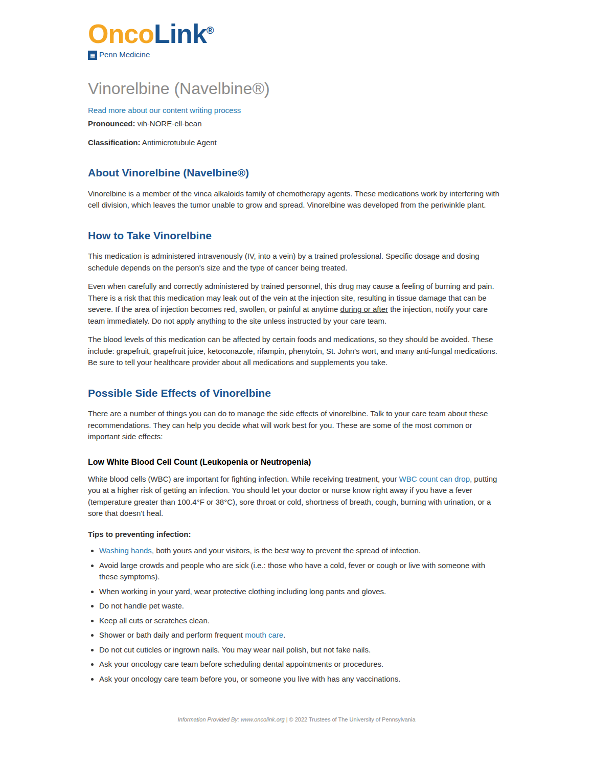Onco Link®
▦Penn Medicine
Vinorelbine (Navelbine®)
Read more about our content writing process
Pronounced: vih-NORE-ell-bean
Classification: Antimicrotubule Agent
About Vinorelbine (Navelbine®)
Vinorelbine is a member of the vinca alkaloids family of chemotherapy agents. These medications work by interfering with cell division, which leaves the tumor unable to grow and spread. Vinorelbine was developed from the periwinkle plant.
How to Take Vinorelbine
This medication is administered intravenously (IV, into a vein) by a trained professional. Specific dosage and dosing schedule depends on the person's size and the type of cancer being treated.
Even when carefully and correctly administered by trained personnel, this drug may cause a feeling of burning and pain. There is a risk that this medication may leak out of the vein at the injection site, resulting in tissue damage that can be severe. If the area of injection becomes red, swollen, or painful at anytime during or after the injection, notify your care team immediately. Do not apply anything to the site unless instructed by your care team.
The blood levels of this medication can be affected by certain foods and medications, so they should be avoided. These include: grapefruit, grapefruit juice, ketoconazole, rifampin, phenytoin, St. John's wort, and many anti-fungal medications. Be sure to tell your healthcare provider about all medications and supplements you take.
Possible Side Effects of Vinorelbine
There are a number of things you can do to manage the side effects of vinorelbine. Talk to your care team about these recommendations. They can help you decide what will work best for you. These are some of the most common or important side effects:
Low White Blood Cell Count (Leukopenia or Neutropenia)
White blood cells (WBC) are important for fighting infection. While receiving treatment, your WBC count can drop, putting you at a higher risk of getting an infection. You should let your doctor or nurse know right away if you have a fever (temperature greater than 100.4°F or 38°C), sore throat or cold, shortness of breath, cough, burning with urination, or a sore that doesn't heal.
Tips to preventing infection:
Washing hands, both yours and your visitors, is the best way to prevent the spread of infection.
Avoid large crowds and people who are sick (i.e.: those who have a cold, fever or cough or live with someone with these symptoms).
When working in your yard, wear protective clothing including long pants and gloves.
Do not handle pet waste.
Keep all cuts or scratches clean.
Shower or bath daily and perform frequent mouth care.
Do not cut cuticles or ingrown nails. You may wear nail polish, but not fake nails.
Ask your oncology care team before scheduling dental appointments or procedures.
Ask your oncology care team before you, or someone you live with has any vaccinations.
Information Provided By: www.oncolink.org | © 2022 Trustees of The University of Pennsylvania